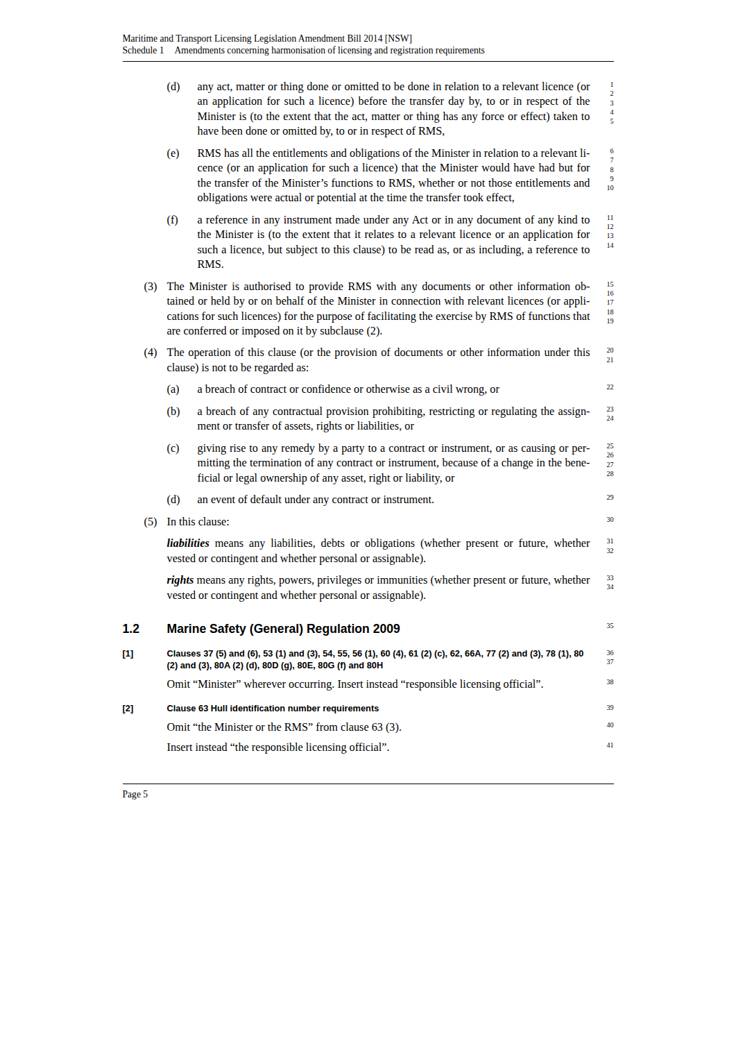Maritime and Transport Licensing Legislation Amendment Bill 2014 [NSW]
Schedule 1 Amendments concerning harmonisation of licensing and registration requirements
(d)
any act, matter or thing done or omitted to be done in relation to a relevant licence (or an application for such a licence) before the transfer day by, to or in respect of the Minister is (to the extent that the act, matter or thing has any force or effect) taken to have been done or omitted by, to or in respect of RMS,
1 2 3 4 5
(e)
RMS has all the entitlements and obligations of the Minister in relation to a relevant licence (or an application for such a licence) that the Minister would have had but for the transfer of the Minister’s functions to RMS, whether or not those entitlements and obligations were actual or potential at the time the transfer took effect,
6 7 8 9 10
(f)
a reference in any instrument made under any Act or in any document of any kind to the Minister is (to the extent that it relates to a relevant licence or an application for such a licence, but subject to this clause) to be read as, or as including, a reference to RMS.
11 12 13 14
(3)
The Minister is authorised to provide RMS with any documents or other information obtained or held by or on behalf of the Minister in connection with relevant licences (or applications for such licences) for the purpose of facilitating the exercise by RMS of functions that are conferred or imposed on it by subclause (2).
15 16 17 18 19
(4)
The operation of this clause (or the provision of documents or other information under this clause) is not to be regarded as:
20 21
(a)
a breach of contract or confidence or otherwise as a civil wrong, or
22
(b)
a breach of any contractual provision prohibiting, restricting or regulating the assignment or transfer of assets, rights or liabilities, or
23 24
(c)
giving rise to any remedy by a party to a contract or instrument, or as causing or permitting the termination of any contract or instrument, because of a change in the beneficial or legal ownership of any asset, right or liability, or
25 26 27 28
(d)
an event of default under any contract or instrument.
29
(5)
In this clause:
30
liabilities means any liabilities, debts or obligations (whether present or future, whether vested or contingent and whether personal or assignable).
31 32
rights means any rights, powers, privileges or immunities (whether present or future, whether vested or contingent and whether personal or assignable).
33 34
1.2 Marine Safety (General) Regulation 2009 35
[1]
Clauses 37 (5) and (6), 53 (1) and (3), 54, 55, 56 (1), 60 (4), 61 (2) (c), 62, 66A, 77 (2) and (3), 78 (1), 80 (2) and (3), 80A (2) (d), 80D (g), 80E, 80G (f) and 80H
36 37
Omit “Minister” wherever occurring. Insert instead “responsible licensing official”.
38
[2]
Clause 63 Hull identification number requirements
39
Omit “the Minister or the RMS” from clause 63 (3).
40
Insert instead “the responsible licensing official”.
41
Page 5